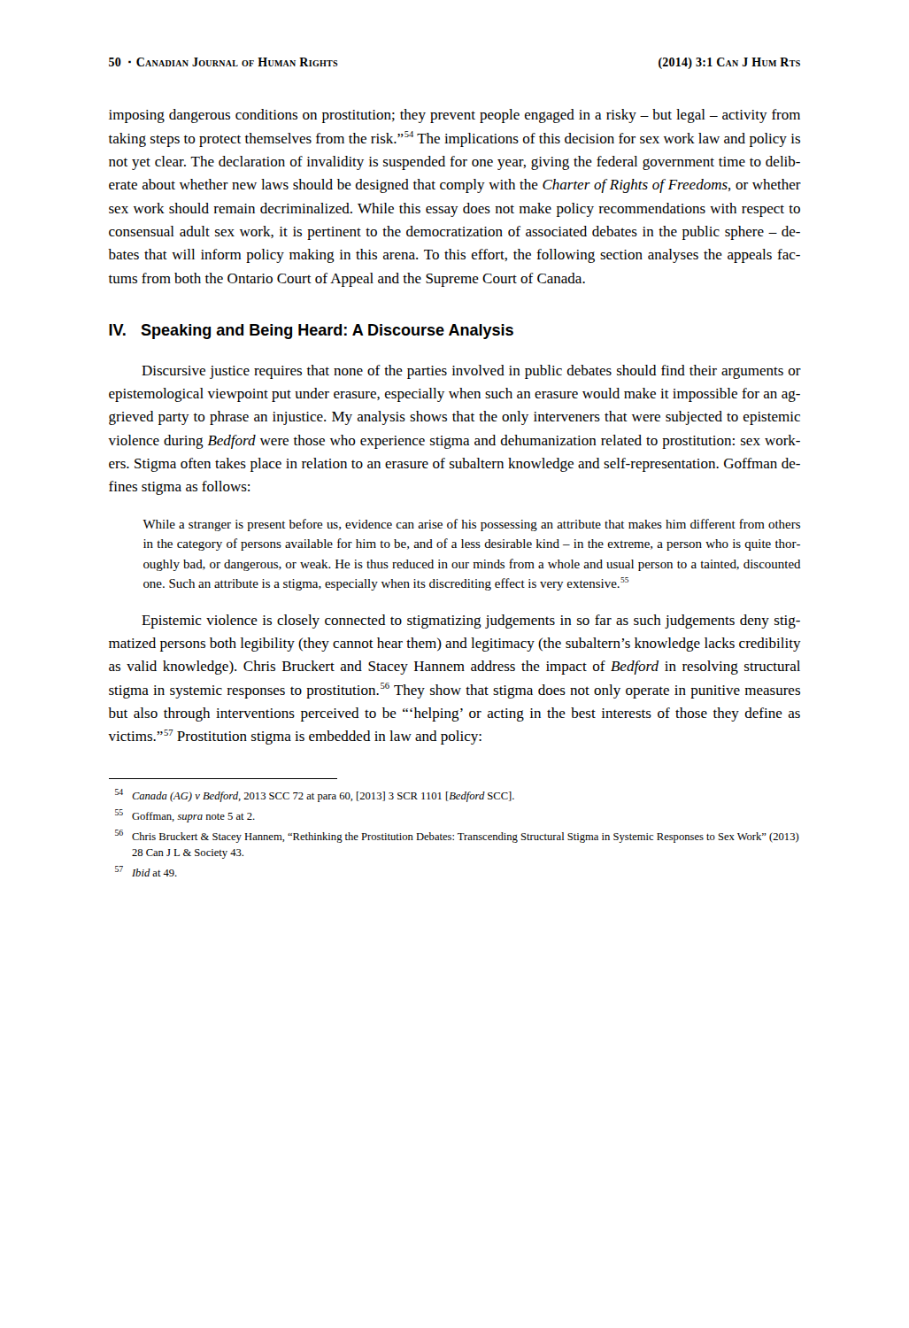50▪Canadian Journal of Human Rights (2014) 3:1 Can J Hum Rts
imposing dangerous conditions on prostitution; they prevent people engaged in a risky – but legal – activity from taking steps to protect themselves from the risk.”54 The implications of this decision for sex work law and policy is not yet clear. The declaration of invalidity is suspended for one year, giving the federal government time to deliberate about whether new laws should be designed that comply with the Charter of Rights of Freedoms, or whether sex work should remain decriminalized. While this essay does not make policy recommendations with respect to consensual adult sex work, it is pertinent to the democratization of associated debates in the public sphere – debates that will inform policy making in this arena. To this effort, the following section analyses the appeals factums from both the Ontario Court of Appeal and the Supreme Court of Canada.
IV. Speaking and Being Heard: A Discourse Analysis
Discursive justice requires that none of the parties involved in public debates should find their arguments or epistemological viewpoint put under erasure, especially when such an erasure would make it impossible for an aggrieved party to phrase an injustice. My analysis shows that the only interveners that were subjected to epistemic violence during Bedford were those who experience stigma and dehumanization related to prostitution: sex workers. Stigma often takes place in relation to an erasure of subaltern knowledge and self-representation. Goffman defines stigma as follows:
While a stranger is present before us, evidence can arise of his possessing an attribute that makes him different from others in the category of persons available for him to be, and of a less desirable kind – in the extreme, a person who is quite thoroughly bad, or dangerous, or weak. He is thus reduced in our minds from a whole and usual person to a tainted, discounted one. Such an attribute is a stigma, especially when its discrediting effect is very extensive.55
Epistemic violence is closely connected to stigmatizing judgements in so far as such judgements deny stigmatized persons both legibility (they cannot hear them) and legitimacy (the subaltern’s knowledge lacks credibility as valid knowledge). Chris Bruckert and Stacey Hannem address the impact of Bedford in resolving structural stigma in systemic responses to prostitution.56 They show that stigma does not only operate in punitive measures but also through interventions perceived to be “‘helping’ or acting in the best interests of those they define as victims.”57 Prostitution stigma is embedded in law and policy:
Canada (AG) v Bedford, 2013 SCC 72 at para 60, [2013] 3 SCR 1101 [Bedford SCC].
Goffman, supra note 5 at 2.
Chris Bruckert & Stacey Hannem, “Rethinking the Prostitution Debates: Transcending Structural Stigma in Systemic Responses to Sex Work” (2013) 28 Can J L & Society 43.
Ibid at 49.